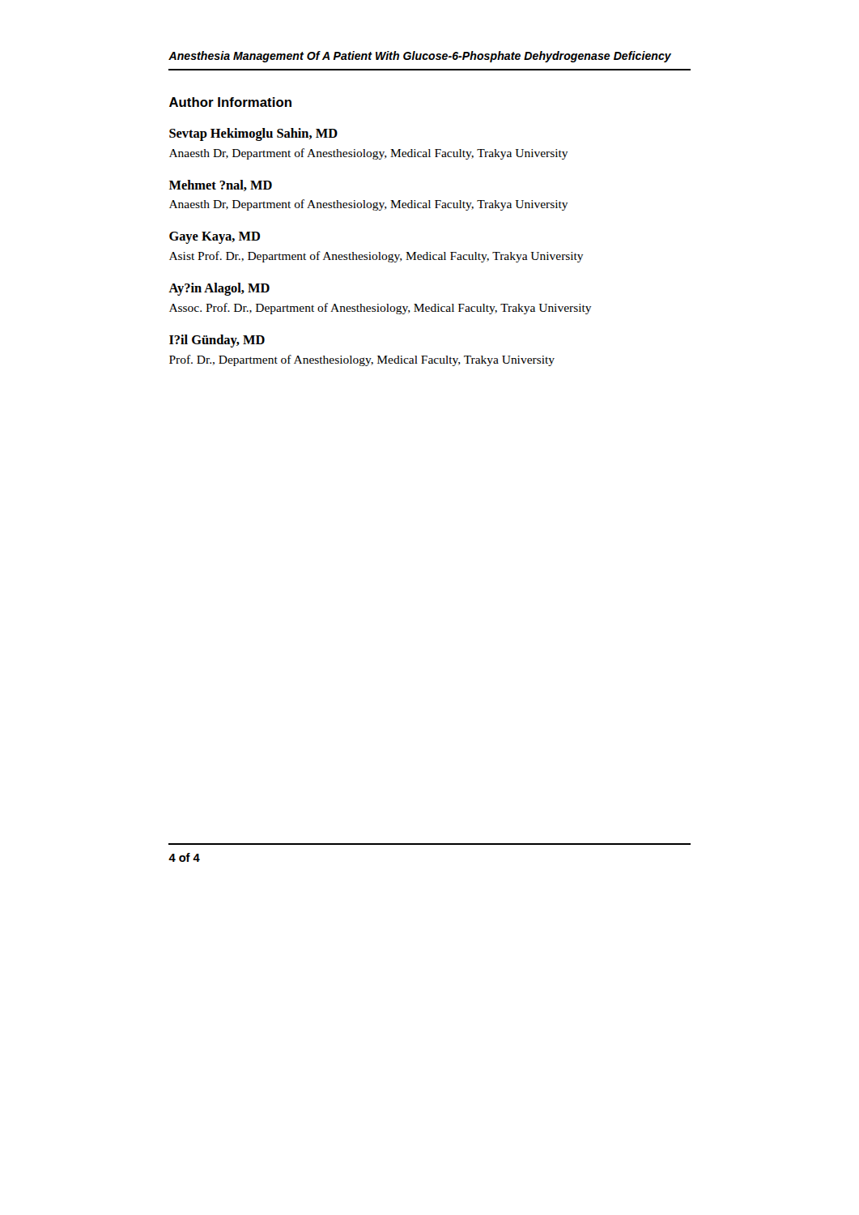Anesthesia Management Of A Patient With Glucose-6-Phosphate Dehydrogenase Deficiency
Author Information
Sevtap Hekimoglu Sahin, MD
Anaesth Dr, Department of Anesthesiology, Medical Faculty, Trakya University
Mehmet ?nal, MD
Anaesth Dr, Department of Anesthesiology, Medical Faculty, Trakya University
Gaye Kaya, MD
Asist Prof. Dr., Department of Anesthesiology, Medical Faculty, Trakya University
Ay?in Alagol, MD
Assoc. Prof. Dr., Department of Anesthesiology, Medical Faculty, Trakya University
I?il Günday, MD
Prof. Dr., Department of Anesthesiology, Medical Faculty, Trakya University
4 of 4